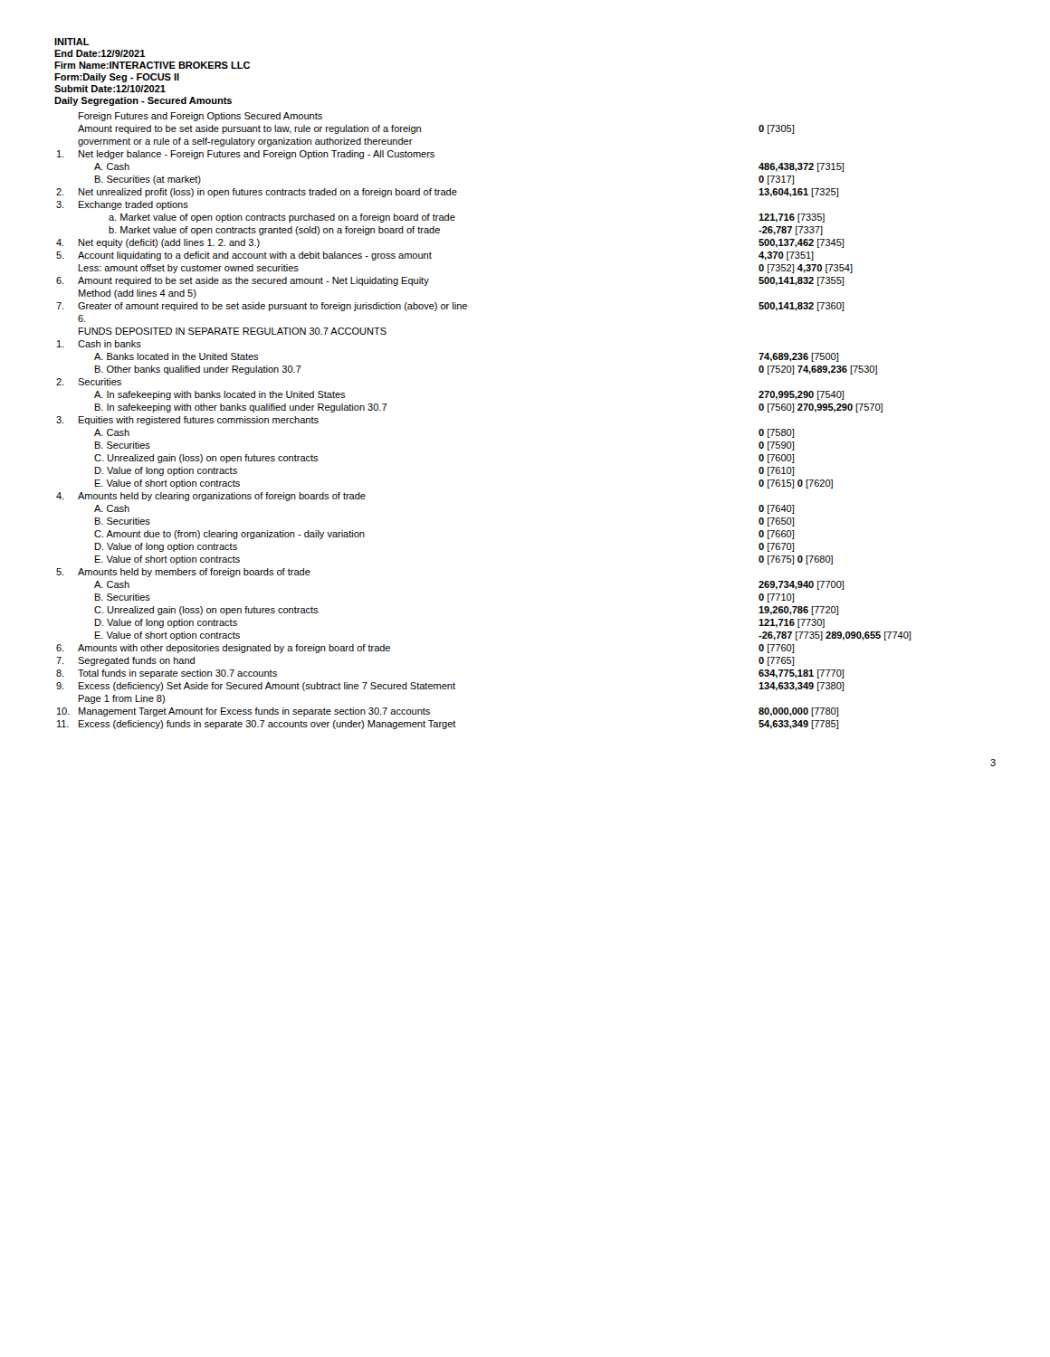INITIAL
End Date:12/9/2021
Firm Name:INTERACTIVE BROKERS LLC
Form:Daily Seg - FOCUS II
Submit Date:12/10/2021
Daily Segregation - Secured Amounts
| | Foreign Futures and Foreign Options Secured Amounts | |
| | Amount required to be set aside pursuant to law, rule or regulation of a foreign | 0 [7305] |
| | government or a rule of a self-regulatory organization authorized thereunder | |
| 1. | Net ledger balance - Foreign Futures and Foreign Option Trading - All Customers | |
| | A. Cash | 486,438,372 [7315] |
| | B. Securities (at market) | 0 [7317] |
| 2. | Net unrealized profit (loss) in open futures contracts traded on a foreign board of trade | 13,604,161 [7325] |
| 3. | Exchange traded options | |
| | a. Market value of open option contracts purchased on a foreign board of trade | 121,716 [7335] |
| | b. Market value of open contracts granted (sold) on a foreign board of trade | -26,787 [7337] |
| 4. | Net equity (deficit) (add lines 1. 2. and 3.) | 500,137,462 [7345] |
| 5. | Account liquidating to a deficit and account with a debit balances - gross amount | 4,370 [7351] |
| | Less: amount offset by customer owned securities | 0 [7352] 4,370 [7354] |
| 6. | Amount required to be set aside as the secured amount - Net Liquidating Equity | 500,141,832 [7355] |
| | Method (add lines 4 and 5) | |
| 7. | Greater of amount required to be set aside pursuant to foreign jurisdiction (above) or line | 500,141,832 [7360] |
| | 6. | |
| | FUNDS DEPOSITED IN SEPARATE REGULATION 30.7 ACCOUNTS | |
| 1. | Cash in banks | |
| | A. Banks located in the United States | 74,689,236 [7500] |
| | B. Other banks qualified under Regulation 30.7 | 0 [7520] 74,689,236 [7530] |
| 2. | Securities | |
| | A. In safekeeping with banks located in the United States | 270,995,290 [7540] |
| | B. In safekeeping with other banks qualified under Regulation 30.7 | 0 [7560] 270,995,290 [7570] |
| 3. | Equities with registered futures commission merchants | |
| | A. Cash | 0 [7580] |
| | B. Securities | 0 [7590] |
| | C. Unrealized gain (loss) on open futures contracts | 0 [7600] |
| | D. Value of long option contracts | 0 [7610] |
| | E. Value of short option contracts | 0 [7615] 0 [7620] |
| 4. | Amounts held by clearing organizations of foreign boards of trade | |
| | A. Cash | 0 [7640] |
| | B. Securities | 0 [7650] |
| | C. Amount due to (from) clearing organization - daily variation | 0 [7660] |
| | D. Value of long option contracts | 0 [7670] |
| | E. Value of short option contracts | 0 [7675] 0 [7680] |
| 5. | Amounts held by members of foreign boards of trade | |
| | A. Cash | 269,734,940 [7700] |
| | B. Securities | 0 [7710] |
| | C. Unrealized gain (loss) on open futures contracts | 19,260,786 [7720] |
| | D. Value of long option contracts | 121,716 [7730] |
| | E. Value of short option contracts | -26,787 [7735] 289,090,655 [7740] |
| 6. | Amounts with other depositories designated by a foreign board of trade | 0 [7760] |
| 7. | Segregated funds on hand | 0 [7765] |
| 8. | Total funds in separate section 30.7 accounts | 634,775,181 [7770] |
| 9. | Excess (deficiency) Set Aside for Secured Amount (subtract line 7 Secured Statement | 134,633,349 [7380] |
| | Page 1 from Line 8) | |
| 10. | Management Target Amount for Excess funds in separate section 30.7 accounts | 80,000,000 [7780] |
| 11. | Excess (deficiency) funds in separate 30.7 accounts over (under) Management Target | 54,633,349 [7785] |
3